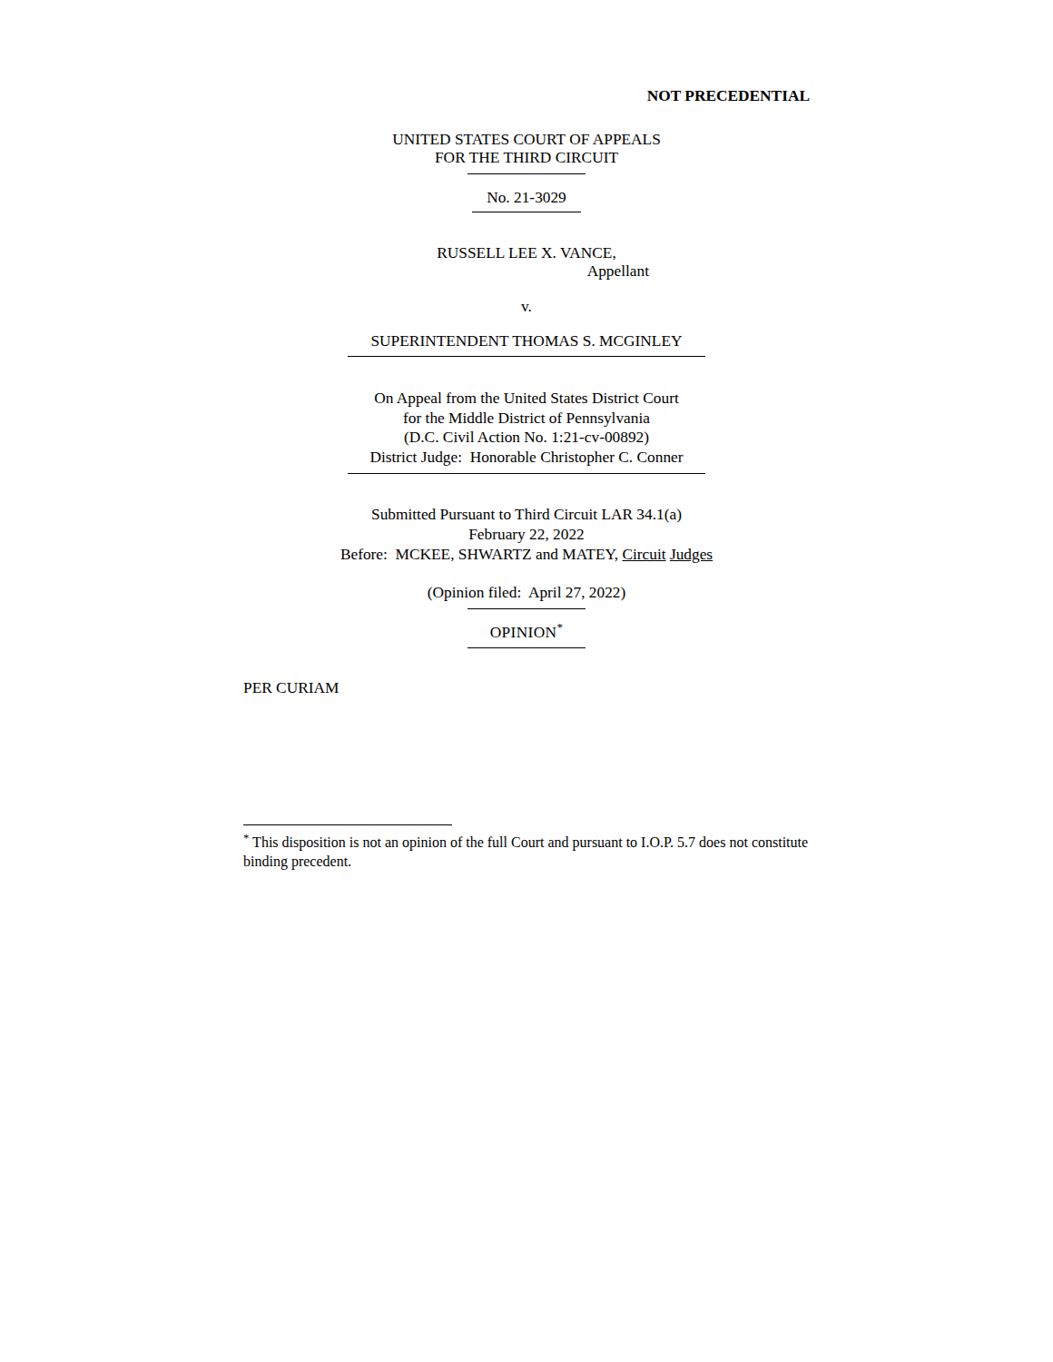NOT PRECEDENTIAL
UNITED STATES COURT OF APPEALS
FOR THE THIRD CIRCUIT
No. 21-3029
RUSSELL LEE X. VANCE,
Appellant
v.
SUPERINTENDENT THOMAS S. MCGINLEY
On Appeal from the United States District Court
for the Middle District of Pennsylvania
(D.C. Civil Action No. 1:21-cv-00892)
District Judge: Honorable Christopher C. Conner
Submitted Pursuant to Third Circuit LAR 34.1(a)
February 22, 2022
Before: MCKEE, SHWARTZ and MATEY, Circuit Judges
(Opinion filed: April 27, 2022)
OPINION*
PER CURIAM
* This disposition is not an opinion of the full Court and pursuant to I.O.P. 5.7 does not constitute binding precedent.